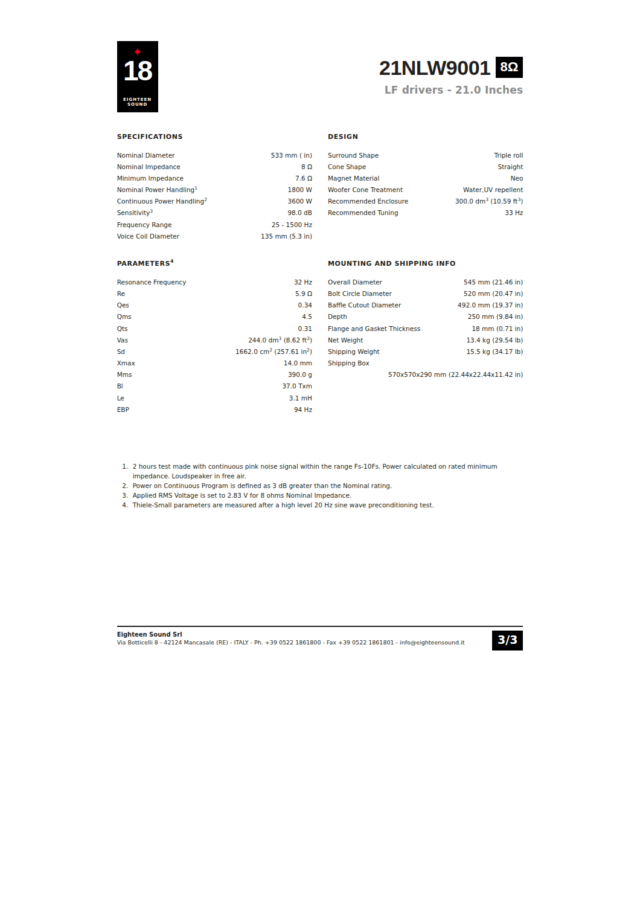✦
18
EIGHTEEN
SOUND
21NLW9001 8Ω
LF drivers - 21.0 Inches
SPECIFICATIONS
| Nominal Diameter | 533 mm ( in) |
| Nominal Impedance | 8 Ω |
| Minimum Impedance | 7.6 Ω |
| Nominal Power Handling 1 | 1800 W |
| Continuous Power Handling 2 | 3600 W |
| Sensitivity 3 | 98.0 dB |
| Frequency Range | 25 - 1500 Hz |
| Voice Coil Diameter | 135 mm (5.3 in) |
DESIGN
| Surround Shape | Triple roll |
| Cone Shape | Straight |
| Magnet Material | Neo |
| Woofer Cone Treatment | Water,UV repellent |
| Recommended Enclosure | 300.0 dm 3 (10.59 ft 3 ) |
| Recommended Tuning | 33 Hz |
PARAMETERS4
| Resonance Frequency | 32 Hz |
| Re | 5.9 Ω |
| Qes | 0.34 |
| Qms | 4.5 |
| Qts | 0.31 |
| Vas | 244.0 dm 3 (8.62 ft 3 ) |
| Sd | 1662.0 cm 2 (257.61 in 2 ) |
| Xmax | 14.0 mm |
| Mms | 390.0 g |
| Bl | 37.0 Txm |
| Le | 3.1 mH |
| EBP | 94 Hz |
MOUNTING AND SHIPPING INFO
| Overall Diameter | 545 mm (21.46 in) |
| Bolt Circle Diameter | 520 mm (20.47 in) |
| Baffle Cutout Diameter | 492.0 mm (19.37 in) |
| Depth | 250 mm (9.84 in) |
| Flange and Gasket Thickness | 18 mm (0.71 in) |
| Net Weight | 13.4 kg (29.54 lb) |
| Shipping Weight | 15.5 kg (34.17 lb) |
| Shipping Box |
| 570x570x290 mm (22.44x22.44x11.42 in) |
2 hours test made with continuous pink noise signal within the range Fs-10Fs. Power calculated on rated minimum impedance. Loudspeaker in free air.
Power on Continuous Program is defined as 3 dB greater than the Nominal rating.
Applied RMS Voltage is set to 2.83 V for 8 ohms Nominal Impedance.
Thiele-Small parameters are measured after a high level 20 Hz sine wave preconditioning test.
Eighteen Sound Srl
Via Botticelli 8 - 42124 Mancasale (RE) - ITALY - Ph. +39 0522 1861800 - Fax +39 0522 1861801 - info@eighteensound.it
3/3